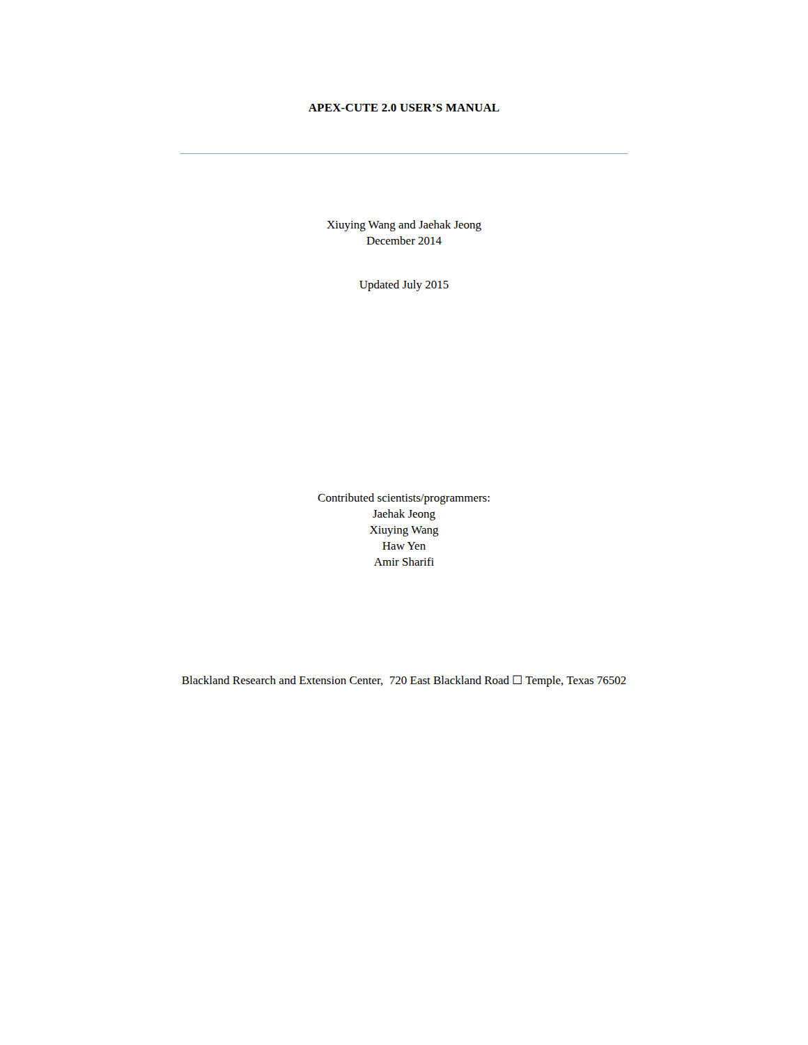APEX-CUTE 2.0 USER’S MANUAL
Xiuying Wang and Jaehak Jeong
December 2014
Updated July 2015
Contributed scientists/programmers:
Jaehak Jeong
Xiuying Wang
Haw Yen
Amir Sharifi
Blackland Research and Extension Center, 720 East Blackland Road ☐ Temple, Texas 76502